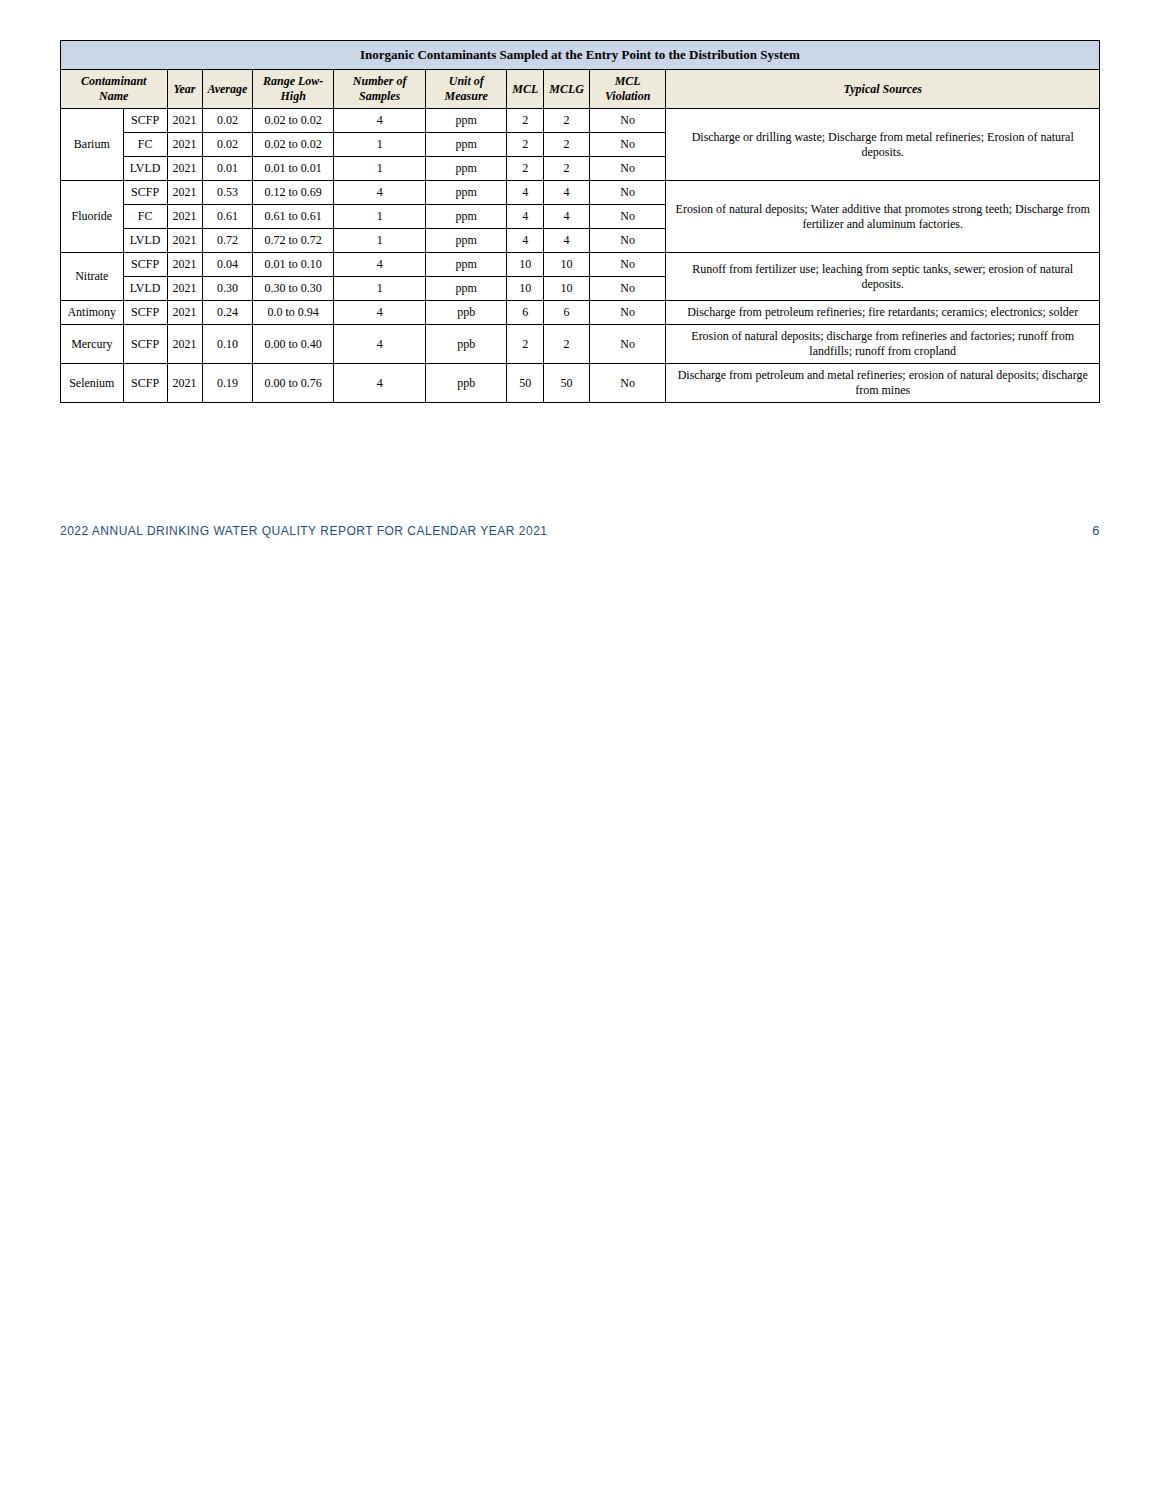Inorganic Contaminants Sampled at the Entry Point to the Distribution System
| Contaminant Name | Year | Average | Range Low-High | Number of Samples | Unit of Measure | MCL | MCLG | MCL Violation | Typical Sources |
| --- | --- | --- | --- | --- | --- | --- | --- | --- | --- |
| Barium | SCFP | 2021 | 0.02 | 0.02 to 0.02 | 4 | ppm | 2 | 2 | No | Discharge or drilling waste; Discharge from metal refineries; Erosion of natural deposits. |
| FC | 2021 | 0.02 | 0.02 to 0.02 | 1 | ppm | 2 | 2 | No |
| LVLD | 2021 | 0.01 | 0.01 to 0.01 | 1 | ppm | 2 | 2 | No |
| Fluoride | SCFP | 2021 | 0.53 | 0.12 to 0.69 | 4 | ppm | 4 | 4 | No | Erosion of natural deposits; Water additive that promotes strong teeth; Discharge from fertilizer and aluminum factories. |
| FC | 2021 | 0.61 | 0.61 to 0.61 | 1 | ppm | 4 | 4 | No |
| LVLD | 2021 | 0.72 | 0.72 to 0.72 | 1 | ppm | 4 | 4 | No |
| Nitrate | SCFP | 2021 | 0.04 | 0.01 to 0.10 | 4 | ppm | 10 | 10 | No | Runoff from fertilizer use; leaching from septic tanks, sewer; erosion of natural deposits. |
| LVLD | 2021 | 0.30 | 0.30 to 0.30 | 1 | ppm | 10 | 10 | No |
| Antimony | SCFP | 2021 | 0.24 | 0.0 to 0.94 | 4 | ppb | 6 | 6 | No | Discharge from petroleum refineries; fire retardants; ceramics; electronics; solder |
| Mercury | SCFP | 2021 | 0.10 | 0.00 to 0.40 | 4 | ppb | 2 | 2 | No | Erosion of natural deposits; discharge from refineries and factories; runoff from landfills; runoff from cropland |
| Selenium | SCFP | 2021 | 0.19 | 0.00 to 0.76 | 4 | ppb | 50 | 50 | No | Discharge from petroleum and metal refineries; erosion of natural deposits; discharge from mines |
2022 Annual Drinking Water Quality Report for Calendar Year 2021 6